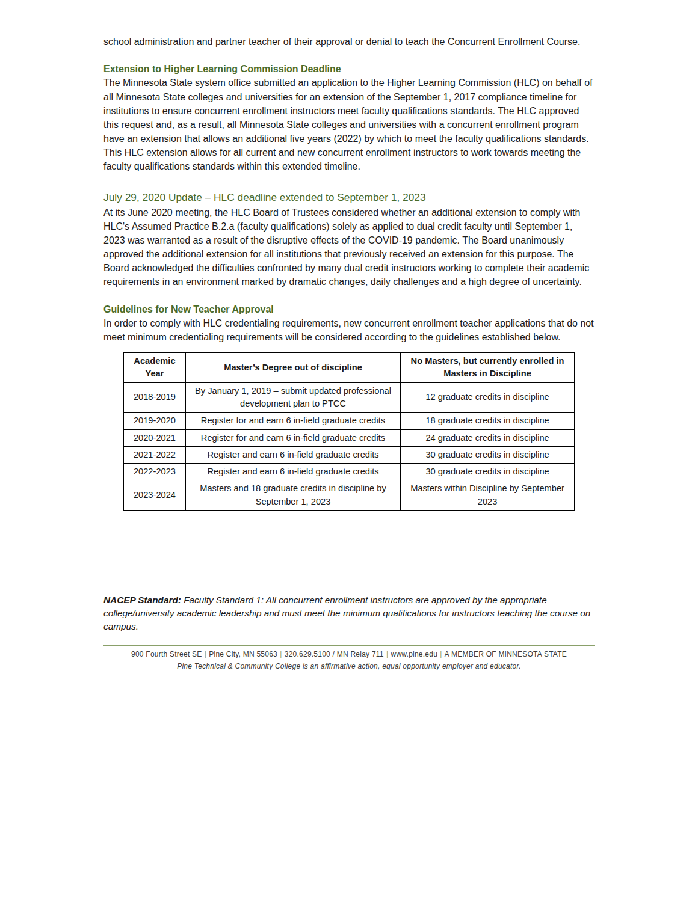school administration and partner teacher of their approval or denial to teach the Concurrent Enrollment Course.
Extension to Higher Learning Commission Deadline
The Minnesota State system office submitted an application to the Higher Learning Commission (HLC) on behalf of all Minnesota State colleges and universities for an extension of the September 1, 2017 compliance timeline for institutions to ensure concurrent enrollment instructors meet faculty qualifications standards. The HLC approved this request and, as a result, all Minnesota State colleges and universities with a concurrent enrollment program have an extension that allows an additional five years (2022) by which to meet the faculty qualifications standards. This HLC extension allows for all current and new concurrent enrollment instructors to work towards meeting the faculty qualifications standards within this extended timeline.
July 29, 2020 Update – HLC deadline extended to September 1, 2023
At its June 2020 meeting, the HLC Board of Trustees considered whether an additional extension to comply with HLC's Assumed Practice B.2.a (faculty qualifications) solely as applied to dual credit faculty until September 1, 2023 was warranted as a result of the disruptive effects of the COVID-19 pandemic. The Board unanimously approved the additional extension for all institutions that previously received an extension for this purpose. The Board acknowledged the difficulties confronted by many dual credit instructors working to complete their academic requirements in an environment marked by dramatic changes, daily challenges and a high degree of uncertainty.
Guidelines for New Teacher Approval
In order to comply with HLC credentialing requirements, new concurrent enrollment teacher applications that do not meet minimum credentialing requirements will be considered according to the guidelines established below.
| Academic Year | Master’s Degree out of discipline | No Masters, but currently enrolled in Masters in Discipline |
| --- | --- | --- |
| 2018-2019 | By January 1, 2019 – submit updated professional development plan to PTCC | 12 graduate credits in discipline |
| 2019-2020 | Register for and earn 6 in-field graduate credits | 18 graduate credits in discipline |
| 2020-2021 | Register for and earn 6 in-field graduate credits | 24 graduate credits in discipline |
| 2021-2022 | Register and earn 6 in-field graduate credits | 30 graduate credits in discipline |
| 2022-2023 | Register and earn 6 in-field graduate credits | 30 graduate credits in discipline |
| 2023-2024 | Masters and 18 graduate credits in discipline by September 1, 2023 | Masters within Discipline by September 2023 |
NACEP Standard: Faculty Standard 1: All concurrent enrollment instructors are approved by the appropriate college/university academic leadership and must meet the minimum qualifications for instructors teaching the course on campus.
900 Fourth Street SE|Pine City, MN 55063|320.629.5100 / MN Relay 711|www.pine.edu|A MEMBER OF MINNESOTA STATE
Pine Technical & Community College is an affirmative action, equal opportunity employer and educator.